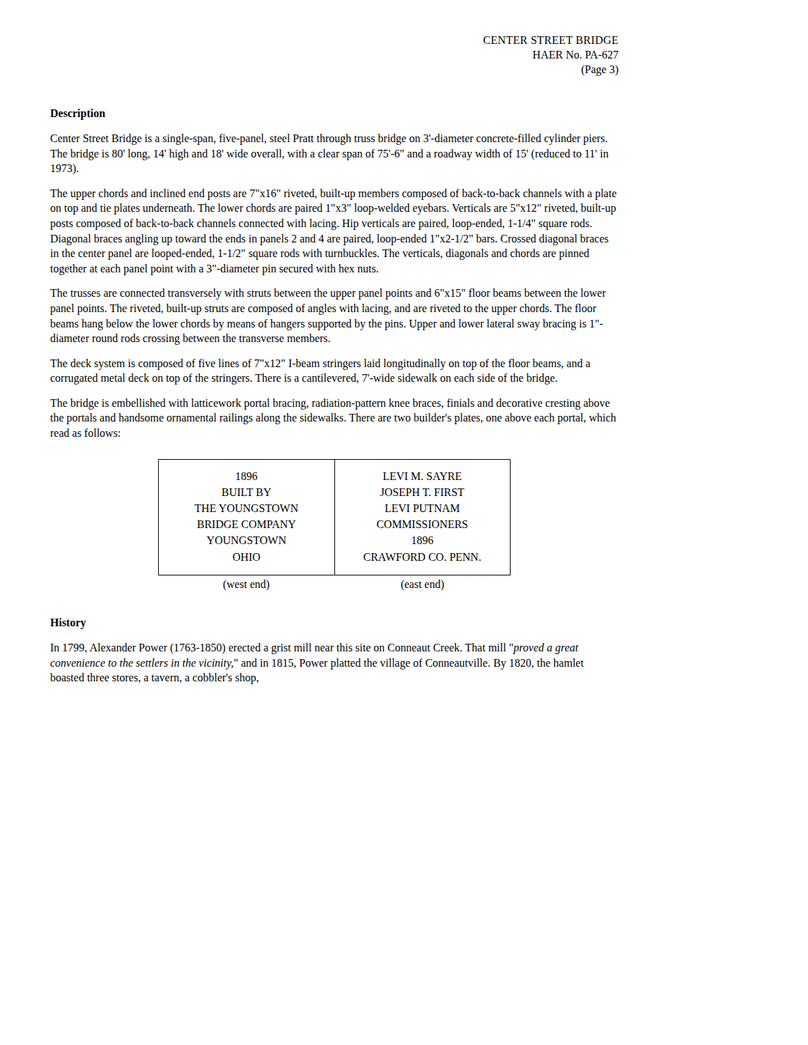CENTER STREET BRIDGE
HAER No. PA-627
(Page 3)
Description
Center Street Bridge is a single-span, five-panel, steel Pratt through truss bridge on 3'-diameter concrete-filled cylinder piers. The bridge is 80' long, 14' high and 18' wide overall, with a clear span of 75'-6" and a roadway width of 15' (reduced to 11' in 1973).
The upper chords and inclined end posts are 7"x16" riveted, built-up members composed of back-to-back channels with a plate on top and tie plates underneath. The lower chords are paired 1"x3" loop-welded eyebars. Verticals are 5"x12" riveted, built-up posts composed of back-to-back channels connected with lacing. Hip verticals are paired, loop-ended, 1-1/4" square rods. Diagonal braces angling up toward the ends in panels 2 and 4 are paired, loop-ended 1"x2-1/2" bars. Crossed diagonal braces in the center panel are looped-ended, 1-1/2" square rods with turnbuckles. The verticals, diagonals and chords are pinned together at each panel point with a 3"-diameter pin secured with hex nuts.
The trusses are connected transversely with struts between the upper panel points and 6"x15" floor beams between the lower panel points. The riveted, built-up struts are composed of angles with lacing, and are riveted to the upper chords. The floor beams hang below the lower chords by means of hangers supported by the pins. Upper and lower lateral sway bracing is 1"-diameter round rods crossing between the transverse members.
The deck system is composed of five lines of 7"x12" I-beam stringers laid longitudinally on top of the floor beams, and a corrugated metal deck on top of the stringers. There is a cantilevered, 7'-wide sidewalk on each side of the bridge.
The bridge is embellished with latticework portal bracing, radiation-pattern knee braces, finials and decorative cresting above the portals and handsome ornamental railings along the sidewalks. There are two builder's plates, one above each portal, which read as follows:
| 1896 BUILT BY THE YOUNGSTOWN BRIDGE COMPANY YOUNGSTOWN OHIO | LEVI M. SAYRE JOSEPH T. FIRST LEVI PUTNAM COMMISSIONERS 1896 CRAWFORD CO. PENN. |
| (west end) | (east end) |
History
In 1799, Alexander Power (1763-1850) erected a grist mill near this site on Conneaut Creek. That mill "proved a great convenience to the settlers in the vicinity," and in 1815, Power platted the village of Conneautville. By 1820, the hamlet boasted three stores, a tavern, a cobbler's shop,